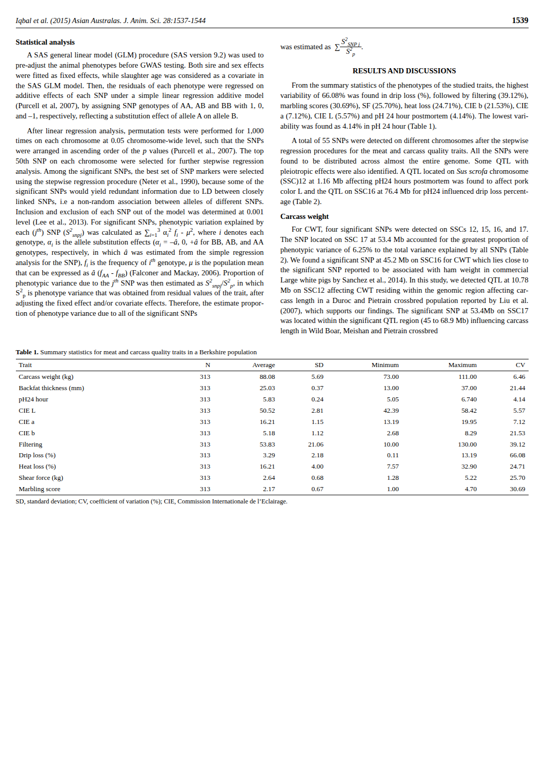Iqbal et al. (2015) Asian Australas. J. Anim. Sci. 28:1537-1544 1539
Statistical analysis
A SAS general linear model (GLM) procedure (SAS version 9.2) was used to pre-adjust the animal phenotypes before GWAS testing. Both sire and sex effects were fitted as fixed effects, while slaughter age was considered as a covariate in the SAS GLM model. Then, the residuals of each phenotype were regressed on additive effects of each SNP under a simple linear regression additive model (Purcell et al, 2007), by assigning SNP genotypes of AA, AB and BB with 1, 0, and –1, respectively, reflecting a substitution effect of allele A on allele B.
After linear regression analysis, permutation tests were performed for 1,000 times on each chromosome at 0.05 chromosome-wide level, such that the SNPs were arranged in ascending order of the p values (Purcell et al., 2007). The top 50th SNP on each chromosome were selected for further stepwise regression analysis. Among the significant SNPs, the best set of SNP markers were selected using the stepwise regression procedure (Neter et al., 1990), because some of the significant SNPs would yield redundant information due to LD between closely linked SNPs, i.e a non-random association between alleles of different SNPs. Inclusion and exclusion of each SNP out of the model was determined at 0.001 level (Lee et al., 2013). For significant SNPs, phenotypic variation explained by each (jth) SNP (S2snpj) was calculated as ∑i=13 αi2 fi - μ2, where i denotes each genotype, αi is the allele substitution effects (αi = –â, 0, +â for BB, AB, and AA genotypes, respectively, in which â was estimated from the simple regression analysis for the SNP), fi is the frequency of ith genotype, μ is the population mean that can be expressed as â (fAA - fBB) (Falconer and Mackay, 2006). Proportion of phenotypic variance due to the jth SNP was then estimated as S2snpj/S2p, in which S2p is phenotype variance that was obtained from residual values of the trait, after adjusting the fixed effect and/or covariate effects. Therefore, the estimate proportion of phenotype variance due to all of the significant SNPs
was estimated as ∑S2SNP j S2p.
RESULTS AND DISCUSSIONS
From the summary statistics of the phenotypes of the studied traits, the highest variability of 66.08% was found in drip loss (%), followed by filtering (39.12%), marbling scores (30.69%), SF (25.70%), heat loss (24.71%), CIE b (21.53%), CIE a (7.12%), CIE L (5.57%) and pH 24 hour postmortem (4.14%). The lowest variability was found as 4.14% in pH 24 hour (Table 1).
A total of 55 SNPs were detected on different chromosomes after the stepwise regression procedures for the meat and carcass quality traits. All the SNPs were found to be distributed across almost the entire genome. Some QTL with pleiotropic effects were also identified. A QTL located on Sus scrofa chromosome (SSC)12 at 1.16 Mb affecting pH24 hours postmortem was found to affect pork color L and the QTL on SSC16 at 76.4 Mb for pH24 influenced drip loss percentage (Table 2).
Carcass weight
For CWT, four significant SNPs were detected on SSCs 12, 15, 16, and 17. The SNP located on SSC 17 at 53.4 Mb accounted for the greatest proportion of phenotypic variance of 6.25% to the total variance explained by all SNPs (Table 2). We found a significant SNP at 45.2 Mb on SSC16 for CWT which lies close to the significant SNP reported to be associated with ham weight in commercial Large white pigs by Sanchez et al., 2014). In this study, we detected QTL at 10.78 Mb on SSC12 affecting CWT residing within the genomic region affecting carcass length in a Duroc and Pietrain crossbred population reported by Liu et al. (2007), which supports our findings. The significant SNP at 53.4Mb on SSC17 was located within the significant QTL region (45 to 68.9 Mb) influencing carcass length in Wild Boar, Meishan and Pietrain crossbred
Table 1. Summary statistics for meat and carcass quality traits in a Berkshire population
| Trait | N | Average | SD | Minimum | Maximum | CV |
| --- | --- | --- | --- | --- | --- | --- |
| Carcass weight (kg) | 313 | 88.08 | 5.69 | 73.00 | 111.00 | 6.46 |
| Backfat thickness (mm) | 313 | 25.03 | 0.37 | 13.00 | 37.00 | 21.44 |
| pH24 hour | 313 | 5.83 | 0.24 | 5.05 | 6.740 | 4.14 |
| CIE L | 313 | 50.52 | 2.81 | 42.39 | 58.42 | 5.57 |
| CIE a | 313 | 16.21 | 1.15 | 13.19 | 19.95 | 7.12 |
| CIE b | 313 | 5.18 | 1.12 | 2.68 | 8.29 | 21.53 |
| Filtering | 313 | 53.83 | 21.06 | 10.00 | 130.00 | 39.12 |
| Drip loss (%) | 313 | 3.29 | 2.18 | 0.11 | 13.19 | 66.08 |
| Heat loss (%) | 313 | 16.21 | 4.00 | 7.57 | 32.90 | 24.71 |
| Shear force (kg) | 313 | 2.64 | 0.68 | 1.28 | 5.22 | 25.70 |
| Marbling score | 313 | 2.17 | 0.67 | 1.00 | 4.70 | 30.69 |
SD, standard deviation; CV, coefficient of variation (%); CIE, Commission Internationale de l’Eclairage.